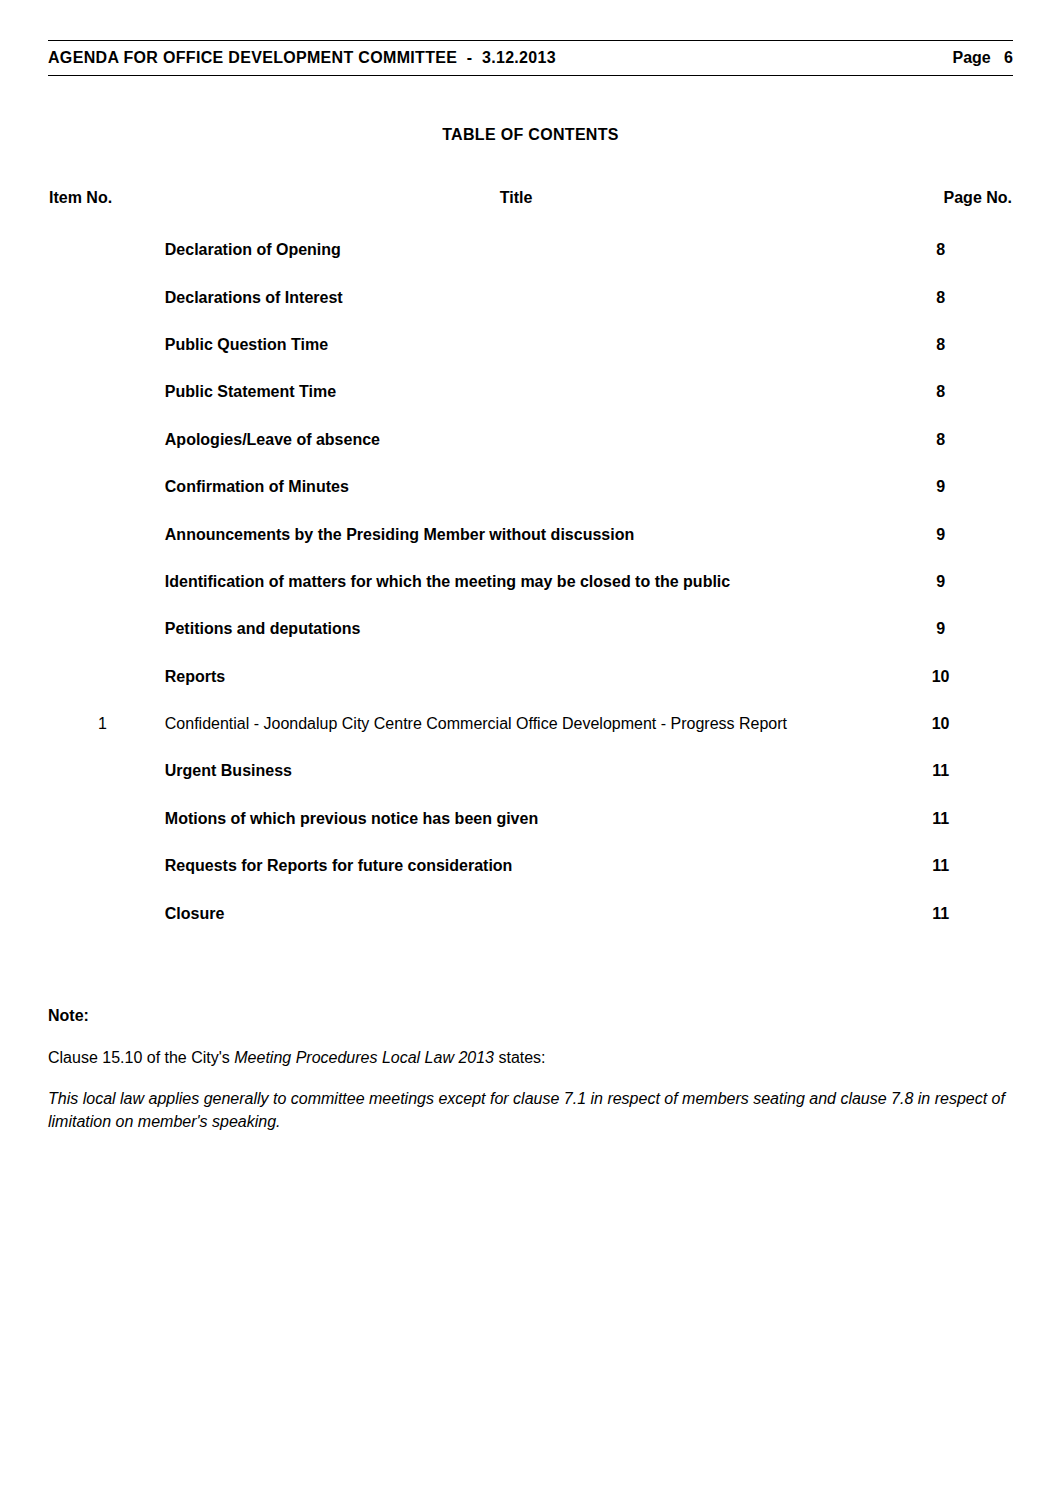AGENDA FOR OFFICE DEVELOPMENT COMMITTEE - 3.12.2013 Page 6
TABLE OF CONTENTS
| Item No. | Title | Page No. |
| --- | --- | --- |
| | Declaration of Opening | 8 |
| | Declarations of Interest | 8 |
| | Public Question Time | 8 |
| | Public Statement Time | 8 |
| | Apologies/Leave of absence | 8 |
| | Confirmation of Minutes | 9 |
| | Announcements by the Presiding Member without discussion | 9 |
| | Identification of matters for which the meeting may be closed to the public | 9 |
| | Petitions and deputations | 9 |
| | Reports | 10 |
| 1 | Confidential - Joondalup City Centre Commercial Office Development - Progress Report | 10 |
| | Urgent Business | 11 |
| | Motions of which previous notice has been given | 11 |
| | Requests for Reports for future consideration | 11 |
| | Closure | 11 |
Note:
Clause 15.10 of the City's Meeting Procedures Local Law 2013 states:
This local law applies generally to committee meetings except for clause 7.1 in respect of members seating and clause 7.8 in respect of limitation on member's speaking.